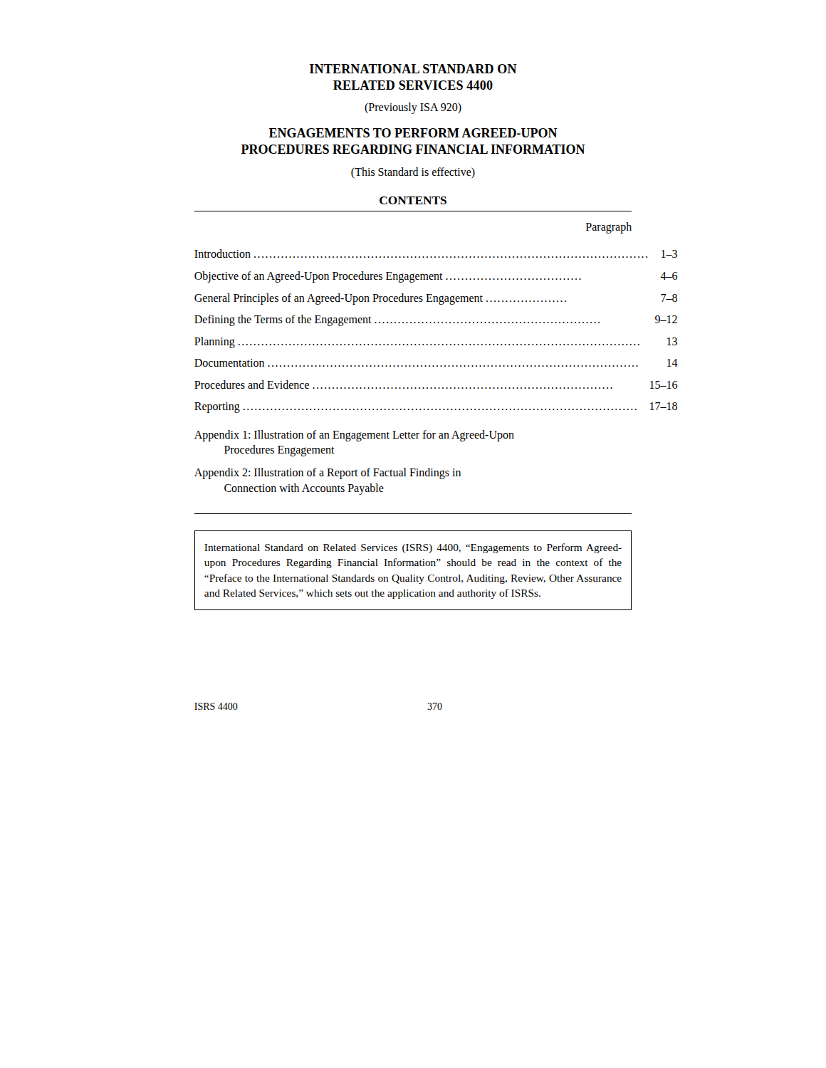INTERNATIONAL STANDARD ON
RELATED SERVICES 4400
(Previously ISA 920)
ENGAGEMENTS TO PERFORM AGREED-UPON
PROCEDURES REGARDING FINANCIAL INFORMATION
(This Standard is effective)
CONTENTS
Paragraph
| Introduction ..................................................................................................... | 1–3 |
| Objective of an Agreed-Upon Procedures Engagement ................................... | 4–6 |
| General Principles of an Agreed-Upon Procedures Engagement ..................... | 7–8 |
| Defining the Terms of the Engagement .......................................................... | 9–12 |
| Planning ....................................................................................................... | 13 |
| Documentation ............................................................................................... | 14 |
| Procedures and Evidence ............................................................................. | 15–16 |
| Reporting ..................................................................................................... | 17–18 |
Appendix 1: Illustration of an Engagement Letter for an Agreed-Upon
Procedures Engagement
Appendix 2: Illustration of a Report of Factual Findings in
Connection with Accounts Payable
International Standard on Related Services (ISRS) 4400, “Engagements to Perform Agreed-upon Procedures Regarding Financial Information” should be read in the context of the “Preface to the International Standards on Quality Control, Auditing, Review, Other Assurance and Related Services,” which sets out the application and authority of ISRSs.
ISRS 4400
370